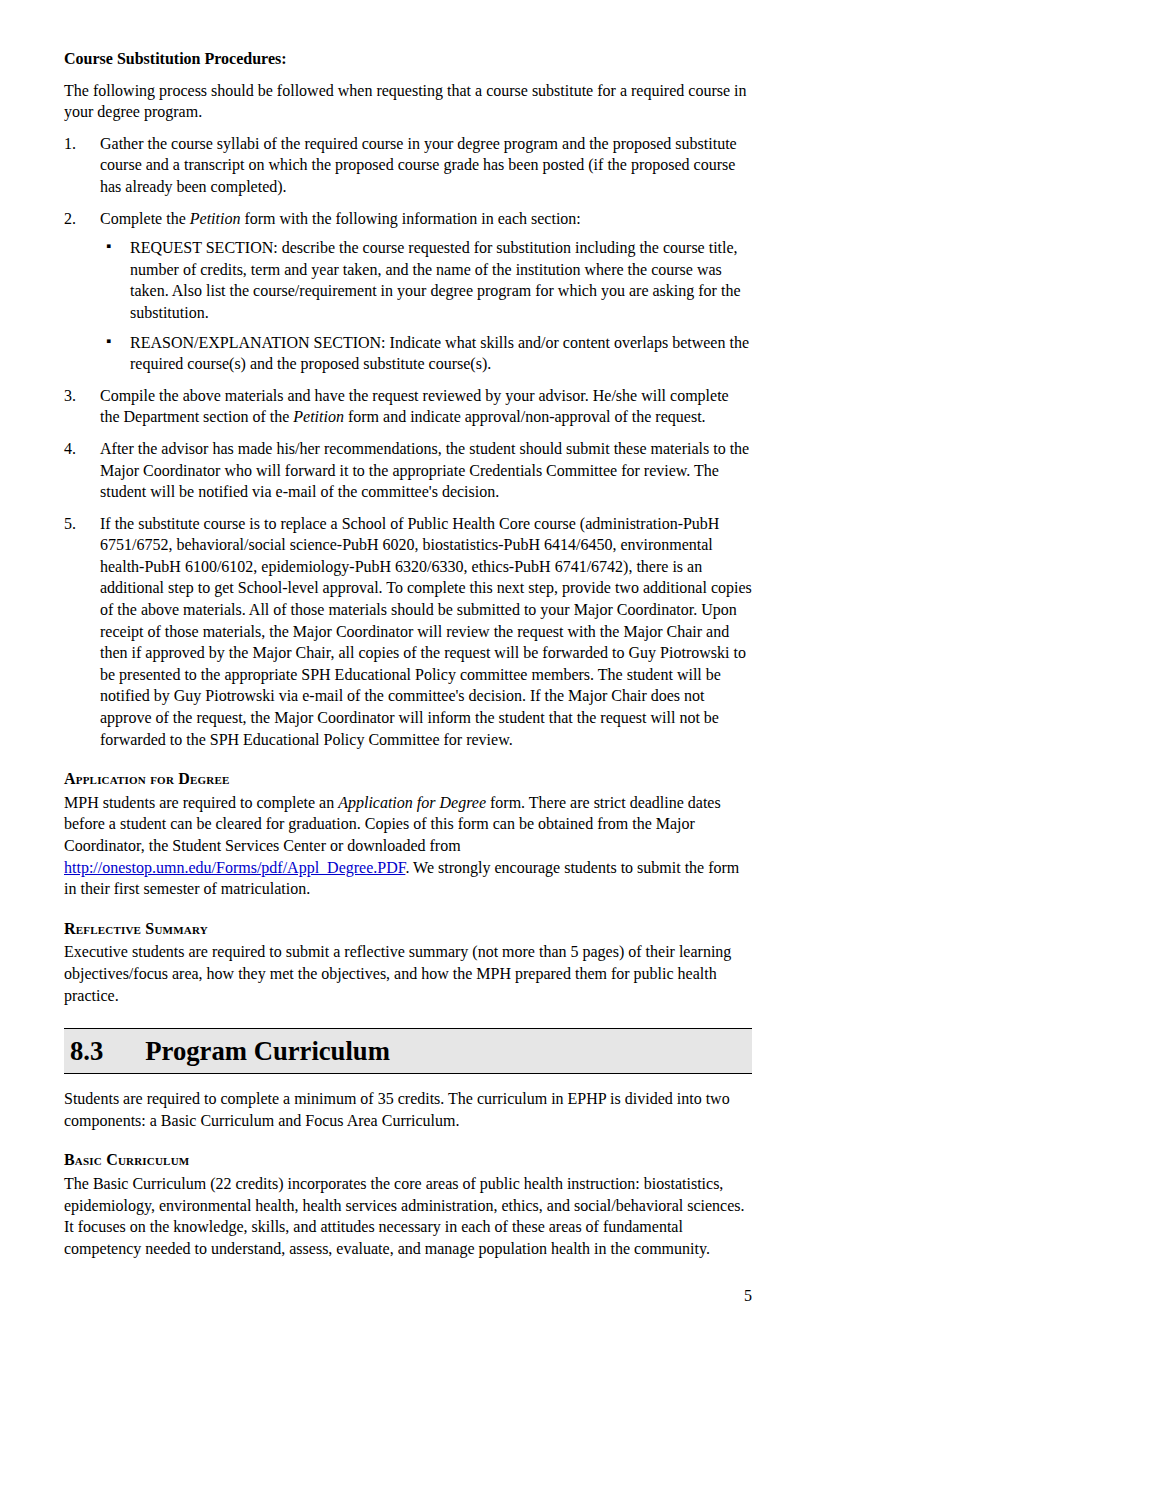Course Substitution Procedures:
The following process should be followed when requesting that a course substitute for a required course in your degree program.
Gather the course syllabi of the required course in your degree program and the proposed substitute course and a transcript on which the proposed course grade has been posted (if the proposed course has already been completed).
Complete the Petition form with the following information in each section:
REQUEST SECTION: describe the course requested for substitution including the course title, number of credits, term and year taken, and the name of the institution where the course was taken. Also list the course/requirement in your degree program for which you are asking for the substitution.
REASON/EXPLANATION SECTION: Indicate what skills and/or content overlaps between the required course(s) and the proposed substitute course(s).
Compile the above materials and have the request reviewed by your advisor. He/she will complete the Department section of the Petition form and indicate approval/non-approval of the request.
After the advisor has made his/her recommendations, the student should submit these materials to the Major Coordinator who will forward it to the appropriate Credentials Committee for review. The student will be notified via e-mail of the committee's decision.
If the substitute course is to replace a School of Public Health Core course (administration-PubH 6751/6752, behavioral/social science-PubH 6020, biostatistics-PubH 6414/6450, environmental health-PubH 6100/6102, epidemiology-PubH 6320/6330, ethics-PubH 6741/6742), there is an additional step to get School-level approval. To complete this next step, provide two additional copies of the above materials. All of those materials should be submitted to your Major Coordinator. Upon receipt of those materials, the Major Coordinator will review the request with the Major Chair and then if approved by the Major Chair, all copies of the request will be forwarded to Guy Piotrowski to be presented to the appropriate SPH Educational Policy committee members. The student will be notified by Guy Piotrowski via e-mail of the committee's decision. If the Major Chair does not approve of the request, the Major Coordinator will inform the student that the request will not be forwarded to the SPH Educational Policy Committee for review.
Application for Degree
MPH students are required to complete an Application for Degree form. There are strict deadline dates before a student can be cleared for graduation. Copies of this form can be obtained from the Major Coordinator, the Student Services Center or downloaded from http://onestop.umn.edu/Forms/pdf/Appl_Degree.PDF. We strongly encourage students to submit the form in their first semester of matriculation.
Reflective Summary
Executive students are required to submit a reflective summary (not more than 5 pages) of their learning objectives/focus area, how they met the objectives, and how the MPH prepared them for public health practice.
8.3 Program Curriculum
Students are required to complete a minimum of 35 credits. The curriculum in EPHP is divided into two components: a Basic Curriculum and Focus Area Curriculum.
Basic Curriculum
The Basic Curriculum (22 credits) incorporates the core areas of public health instruction: biostatistics, epidemiology, environmental health, health services administration, ethics, and social/behavioral sciences. It focuses on the knowledge, skills, and attitudes necessary in each of these areas of fundamental competency needed to understand, assess, evaluate, and manage population health in the community.
5